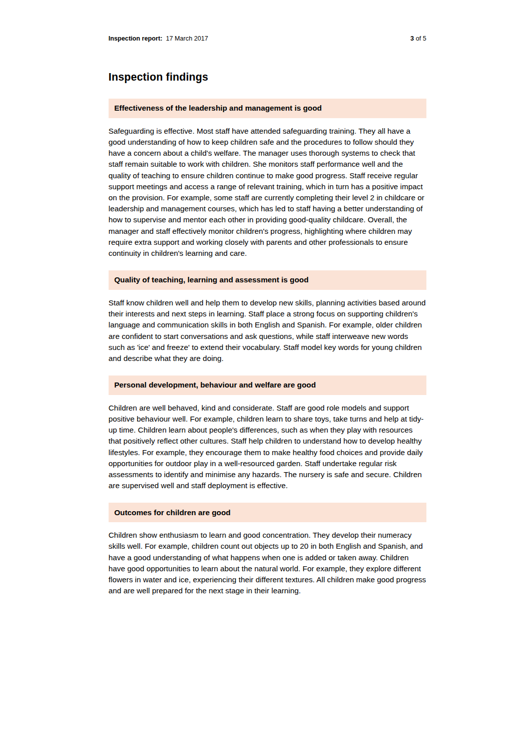Inspection report: 17 March 2017
3 of 5
Inspection findings
Effectiveness of the leadership and management is good
Safeguarding is effective. Most staff have attended safeguarding training. They all have a good understanding of how to keep children safe and the procedures to follow should they have a concern about a child's welfare. The manager uses thorough systems to check that staff remain suitable to work with children. She monitors staff performance well and the quality of teaching to ensure children continue to make good progress. Staff receive regular support meetings and access a range of relevant training, which in turn has a positive impact on the provision. For example, some staff are currently completing their level 2 in childcare or leadership and management courses, which has led to staff having a better understanding of how to supervise and mentor each other in providing good-quality childcare. Overall, the manager and staff effectively monitor children's progress, highlighting where children may require extra support and working closely with parents and other professionals to ensure continuity in children's learning and care.
Quality of teaching, learning and assessment is good
Staff know children well and help them to develop new skills, planning activities based around their interests and next steps in learning. Staff place a strong focus on supporting children's language and communication skills in both English and Spanish. For example, older children are confident to start conversations and ask questions, while staff interweave new words such as 'ice' and freeze' to extend their vocabulary. Staff model key words for young children and describe what they are doing.
Personal development, behaviour and welfare are good
Children are well behaved, kind and considerate. Staff are good role models and support positive behaviour well. For example, children learn to share toys, take turns and help at tidy-up time. Children learn about people's differences, such as when they play with resources that positively reflect other cultures. Staff help children to understand how to develop healthy lifestyles. For example, they encourage them to make healthy food choices and provide daily opportunities for outdoor play in a well-resourced garden. Staff undertake regular risk assessments to identify and minimise any hazards. The nursery is safe and secure. Children are supervised well and staff deployment is effective.
Outcomes for children are good
Children show enthusiasm to learn and good concentration. They develop their numeracy skills well. For example, children count out objects up to 20 in both English and Spanish, and have a good understanding of what happens when one is added or taken away. Children have good opportunities to learn about the natural world. For example, they explore different flowers in water and ice, experiencing their different textures. All children make good progress and are well prepared for the next stage in their learning.